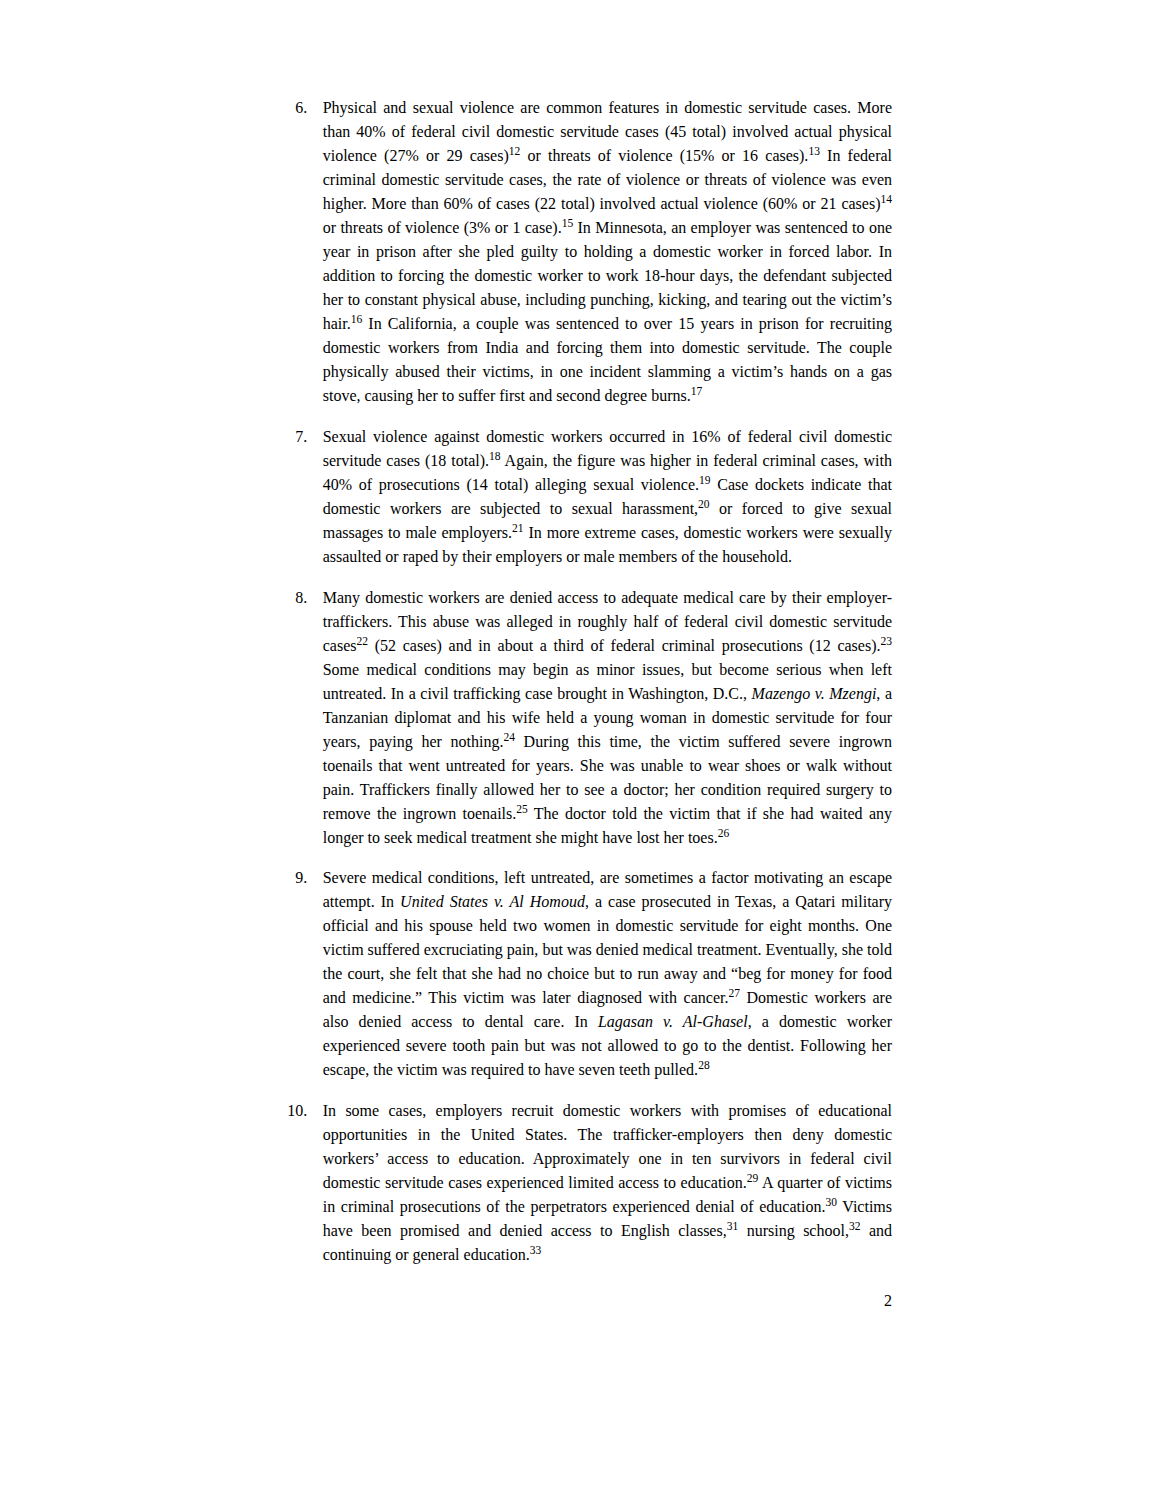Physical and sexual violence are common features in domestic servitude cases. More than 40% of federal civil domestic servitude cases (45 total) involved actual physical violence (27% or 29 cases)12 or threats of violence (15% or 16 cases).13 In federal criminal domestic servitude cases, the rate of violence or threats of violence was even higher. More than 60% of cases (22 total) involved actual violence (60% or 21 cases)14 or threats of violence (3% or 1 case).15 In Minnesota, an employer was sentenced to one year in prison after she pled guilty to holding a domestic worker in forced labor. In addition to forcing the domestic worker to work 18-hour days, the defendant subjected her to constant physical abuse, including punching, kicking, and tearing out the victim’s hair.16 In California, a couple was sentenced to over 15 years in prison for recruiting domestic workers from India and forcing them into domestic servitude. The couple physically abused their victims, in one incident slamming a victim’s hands on a gas stove, causing her to suffer first and second degree burns.17
Sexual violence against domestic workers occurred in 16% of federal civil domestic servitude cases (18 total).18 Again, the figure was higher in federal criminal cases, with 40% of prosecutions (14 total) alleging sexual violence.19 Case dockets indicate that domestic workers are subjected to sexual harassment,20 or forced to give sexual massages to male employers.21 In more extreme cases, domestic workers were sexually assaulted or raped by their employers or male members of the household.
Many domestic workers are denied access to adequate medical care by their employer-traffickers. This abuse was alleged in roughly half of federal civil domestic servitude cases22 (52 cases) and in about a third of federal criminal prosecutions (12 cases).23 Some medical conditions may begin as minor issues, but become serious when left untreated. In a civil trafficking case brought in Washington, D.C., Mazengo v. Mzengi, a Tanzanian diplomat and his wife held a young woman in domestic servitude for four years, paying her nothing.24 During this time, the victim suffered severe ingrown toenails that went untreated for years. She was unable to wear shoes or walk without pain. Traffickers finally allowed her to see a doctor; her condition required surgery to remove the ingrown toenails.25 The doctor told the victim that if she had waited any longer to seek medical treatment she might have lost her toes.26
Severe medical conditions, left untreated, are sometimes a factor motivating an escape attempt. In United States v. Al Homoud, a case prosecuted in Texas, a Qatari military official and his spouse held two women in domestic servitude for eight months. One victim suffered excruciating pain, but was denied medical treatment. Eventually, she told the court, she felt that she had no choice but to run away and “beg for money for food and medicine.” This victim was later diagnosed with cancer.27 Domestic workers are also denied access to dental care. In Lagasan v. Al-Ghasel, a domestic worker experienced severe tooth pain but was not allowed to go to the dentist. Following her escape, the victim was required to have seven teeth pulled.28
In some cases, employers recruit domestic workers with promises of educational opportunities in the United States. The trafficker-employers then deny domestic workers’ access to education. Approximately one in ten survivors in federal civil domestic servitude cases experienced limited access to education.29 A quarter of victims in criminal prosecutions of the perpetrators experienced denial of education.30 Victims have been promised and denied access to English classes,31 nursing school,32 and continuing or general education.33
2